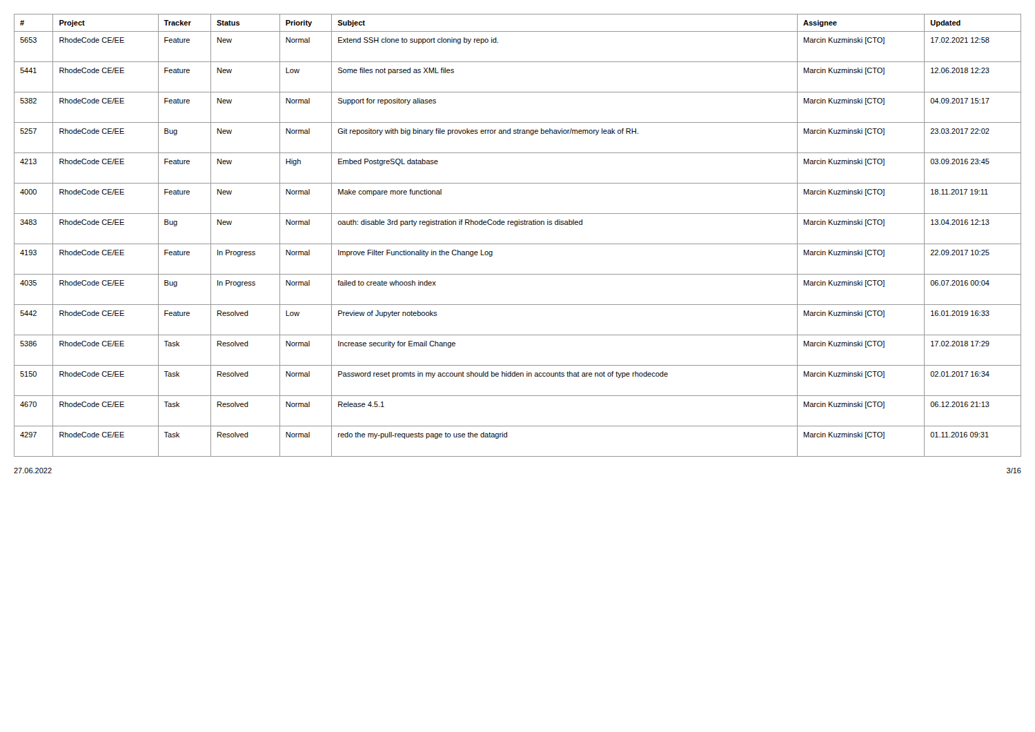Issue list
| # | Project | Tracker | Status | Priority | Subject | Assignee | Updated |
| --- | --- | --- | --- | --- | --- | --- | --- |
| 5653 | RhodeCode CE/EE | Feature | New | Normal | Extend SSH clone to support cloning by repo id. | Marcin Kuzminski [CTO] | 17.02.2021 12:58 |
| 5441 | RhodeCode CE/EE | Feature | New | Low | Some files not parsed as XML files | Marcin Kuzminski [CTO] | 12.06.2018 12:23 |
| 5382 | RhodeCode CE/EE | Feature | New | Normal | Support for repository aliases | Marcin Kuzminski [CTO] | 04.09.2017 15:17 |
| 5257 | RhodeCode CE/EE | Bug | New | Normal | Git repository with big binary file provokes error and strange behavior/memory leak of RH. | Marcin Kuzminski [CTO] | 23.03.2017 22:02 |
| 4213 | RhodeCode CE/EE | Feature | New | High | Embed PostgreSQL database | Marcin Kuzminski [CTO] | 03.09.2016 23:45 |
| 4000 | RhodeCode CE/EE | Feature | New | Normal | Make compare more functional | Marcin Kuzminski [CTO] | 18.11.2017 19:11 |
| 3483 | RhodeCode CE/EE | Bug | New | Normal | oauth: disable 3rd party registration if RhodeCode registration is disabled | Marcin Kuzminski [CTO] | 13.04.2016 12:13 |
| 4193 | RhodeCode CE/EE | Feature | In Progress | Normal | Improve Filter Functionality in the Change Log | Marcin Kuzminski [CTO] | 22.09.2017 10:25 |
| 4035 | RhodeCode CE/EE | Bug | In Progress | Normal | failed to create whoosh index | Marcin Kuzminski [CTO] | 06.07.2016 00:04 |
| 5442 | RhodeCode CE/EE | Feature | Resolved | Low | Preview of Jupyter notebooks | Marcin Kuzminski [CTO] | 16.01.2019 16:33 |
| 5386 | RhodeCode CE/EE | Task | Resolved | Normal | Increase security for Email Change | Marcin Kuzminski [CTO] | 17.02.2018 17:29 |
| 5150 | RhodeCode CE/EE | Task | Resolved | Normal | Password reset promts in my account should be hidden in accounts that are not of type rhodecode | Marcin Kuzminski [CTO] | 02.01.2017 16:34 |
| 4670 | RhodeCode CE/EE | Task | Resolved | Normal | Release 4.5.1 | Marcin Kuzminski [CTO] | 06.12.2016 21:13 |
| 4297 | RhodeCode CE/EE | Task | Resolved | Normal | redo the my-pull-requests page to use the datagrid | Marcin Kuzminski [CTO] | 01.11.2016 09:31 |
27.06.2022 3/16